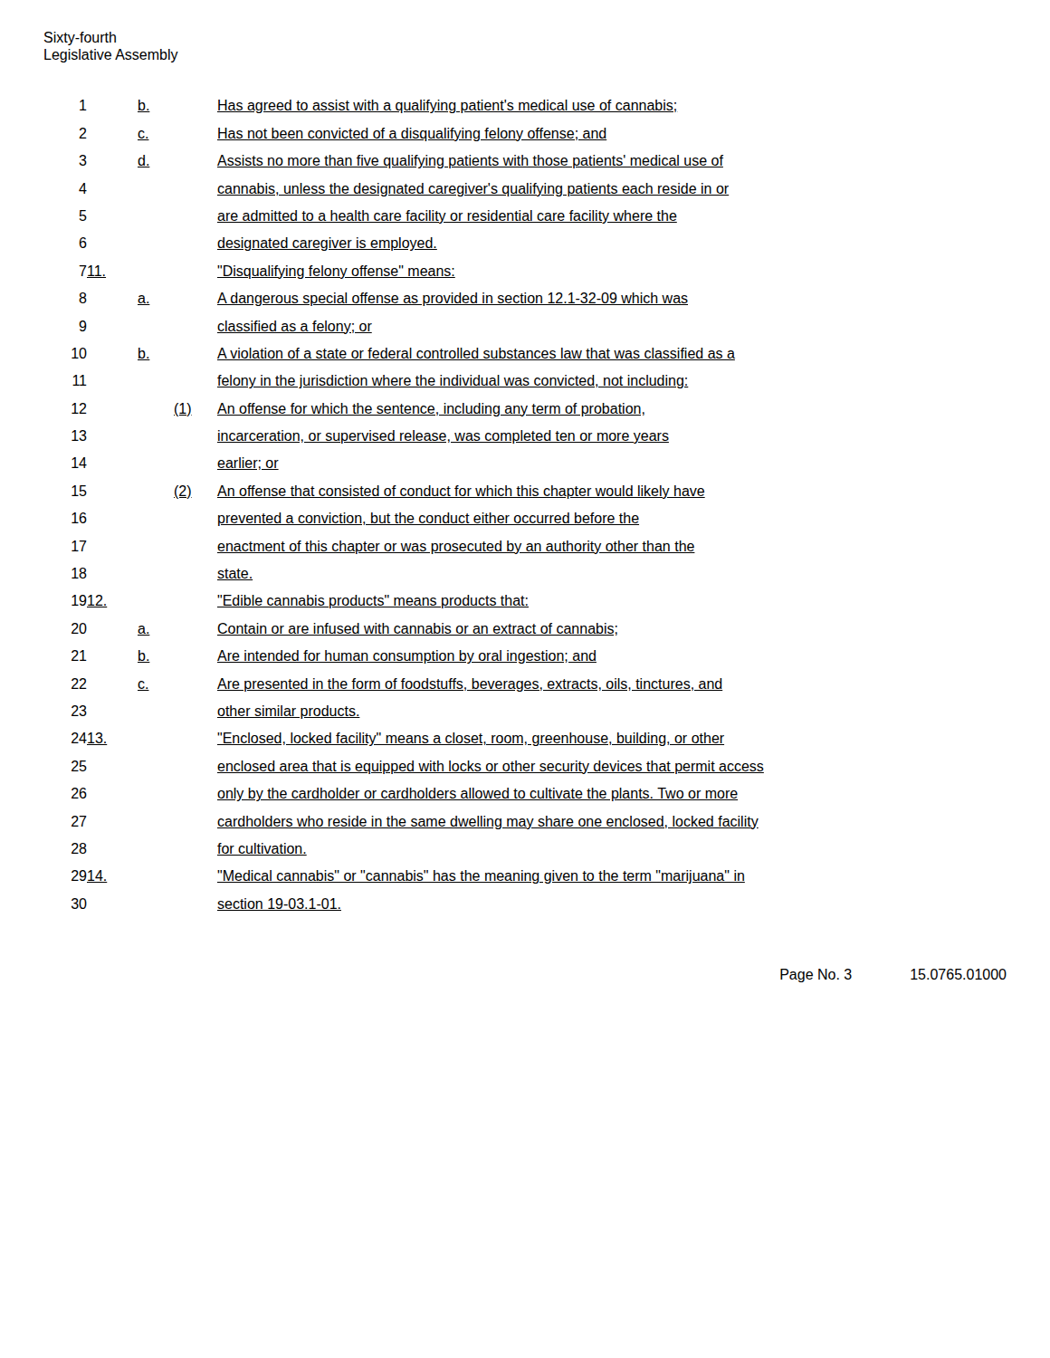Sixty-fourth
Legislative Assembly
| 1 | | b. | | Has agreed to assist with a qualifying patient's medical use of cannabis; |
| 2 | | c. | | Has not been convicted of a disqualifying felony offense; and |
| 3 | | d. | | Assists no more than five qualifying patients with those patients' medical use of |
| 4 | | | | cannabis, unless the designated caregiver's qualifying patients each reside in or |
| 5 | | | | are admitted to a health care facility or residential care facility where the |
| 6 | | | | designated caregiver is employed. |
| 7 | 11. | | | "Disqualifying felony offense" means: |
| 8 | | a. | | A dangerous special offense as provided in section 12.1-32-09 which was |
| 9 | | | | classified as a felony; or |
| 10 | | b. | | A violation of a state or federal controlled substances law that was classified as a |
| 11 | | | | felony in the jurisdiction where the individual was convicted, not including: |
| 12 | | | (1) | An offense for which the sentence, including any term of probation, |
| 13 | | | | incarceration, or supervised release, was completed ten or more years |
| 14 | | | | earlier; or |
| 15 | | | (2) | An offense that consisted of conduct for which this chapter would likely have |
| 16 | | | | prevented a conviction, but the conduct either occurred before the |
| 17 | | | | enactment of this chapter or was prosecuted by an authority other than the |
| 18 | | | | state. |
| 19 | 12. | | | "Edible cannabis products" means products that: |
| 20 | | a. | | Contain or are infused with cannabis or an extract of cannabis; |
| 21 | | b. | | Are intended for human consumption by oral ingestion; and |
| 22 | | c. | | Are presented in the form of foodstuffs, beverages, extracts, oils, tinctures, and |
| 23 | | | | other similar products. |
| 24 | 13. | | | "Enclosed, locked facility" means a closet, room, greenhouse, building, or other |
| 25 | | | | enclosed area that is equipped with locks or other security devices that permit access |
| 26 | | | | only by the cardholder or cardholders allowed to cultivate the plants. Two or more |
| 27 | | | | cardholders who reside in the same dwelling may share one enclosed, locked facility |
| 28 | | | | for cultivation. |
| 29 | 14. | | | "Medical cannabis" or "cannabis" has the meaning given to the term "marijuana" in |
| 30 | | | | section 19-03.1-01. |
Page No. 315.0765.01000